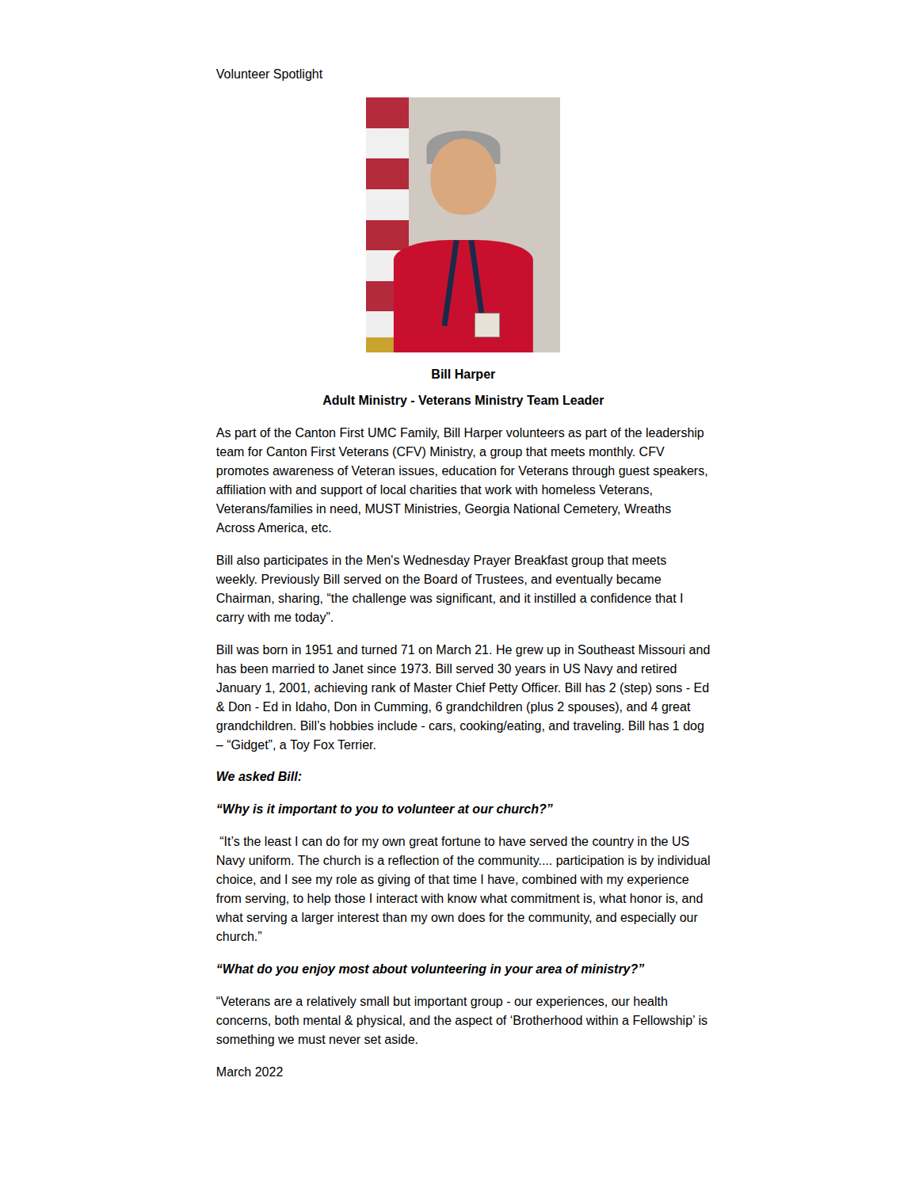Volunteer Spotlight
Bill Harper
Adult Ministry - Veterans Ministry Team Leader
As part of the Canton First UMC Family, Bill Harper volunteers as part of the leadership team for Canton First Veterans (CFV) Ministry, a group that meets monthly. CFV promotes awareness of Veteran issues, education for Veterans through guest speakers, affiliation with and support of local charities that work with homeless Veterans, Veterans/families in need, MUST Ministries, Georgia National Cemetery, Wreaths Across America, etc.
Bill also participates in the Men's Wednesday Prayer Breakfast group that meets weekly. Previously Bill served on the Board of Trustees, and eventually became Chairman, sharing, “the challenge was significant, and it instilled a confidence that I carry with me today”.
Bill was born in 1951 and turned 71 on March 21. He grew up in Southeast Missouri and has been married to Janet since 1973. Bill served 30 years in US Navy and retired January 1, 2001, achieving rank of Master Chief Petty Officer. Bill has 2 (step) sons - Ed & Don - Ed in Idaho, Don in Cumming, 6 grandchildren (plus 2 spouses), and 4 great grandchildren. Bill’s hobbies include - cars, cooking/eating, and traveling. Bill has 1 dog – “Gidget”, a Toy Fox Terrier.
We asked Bill:
“Why is it important to you to volunteer at our church?”
“It’s the least I can do for my own great fortune to have served the country in the US Navy uniform. The church is a reflection of the community.... participation is by individual choice, and I see my role as giving of that time I have, combined with my experience from serving, to help those I interact with know what commitment is, what honor is, and what serving a larger interest than my own does for the community, and especially our church.”
“What do you enjoy most about volunteering in your area of ministry?”
“Veterans are a relatively small but important group - our experiences, our health concerns, both mental & physical, and the aspect of ‘Brotherhood within a Fellowship’ is something we must never set aside.
March 2022